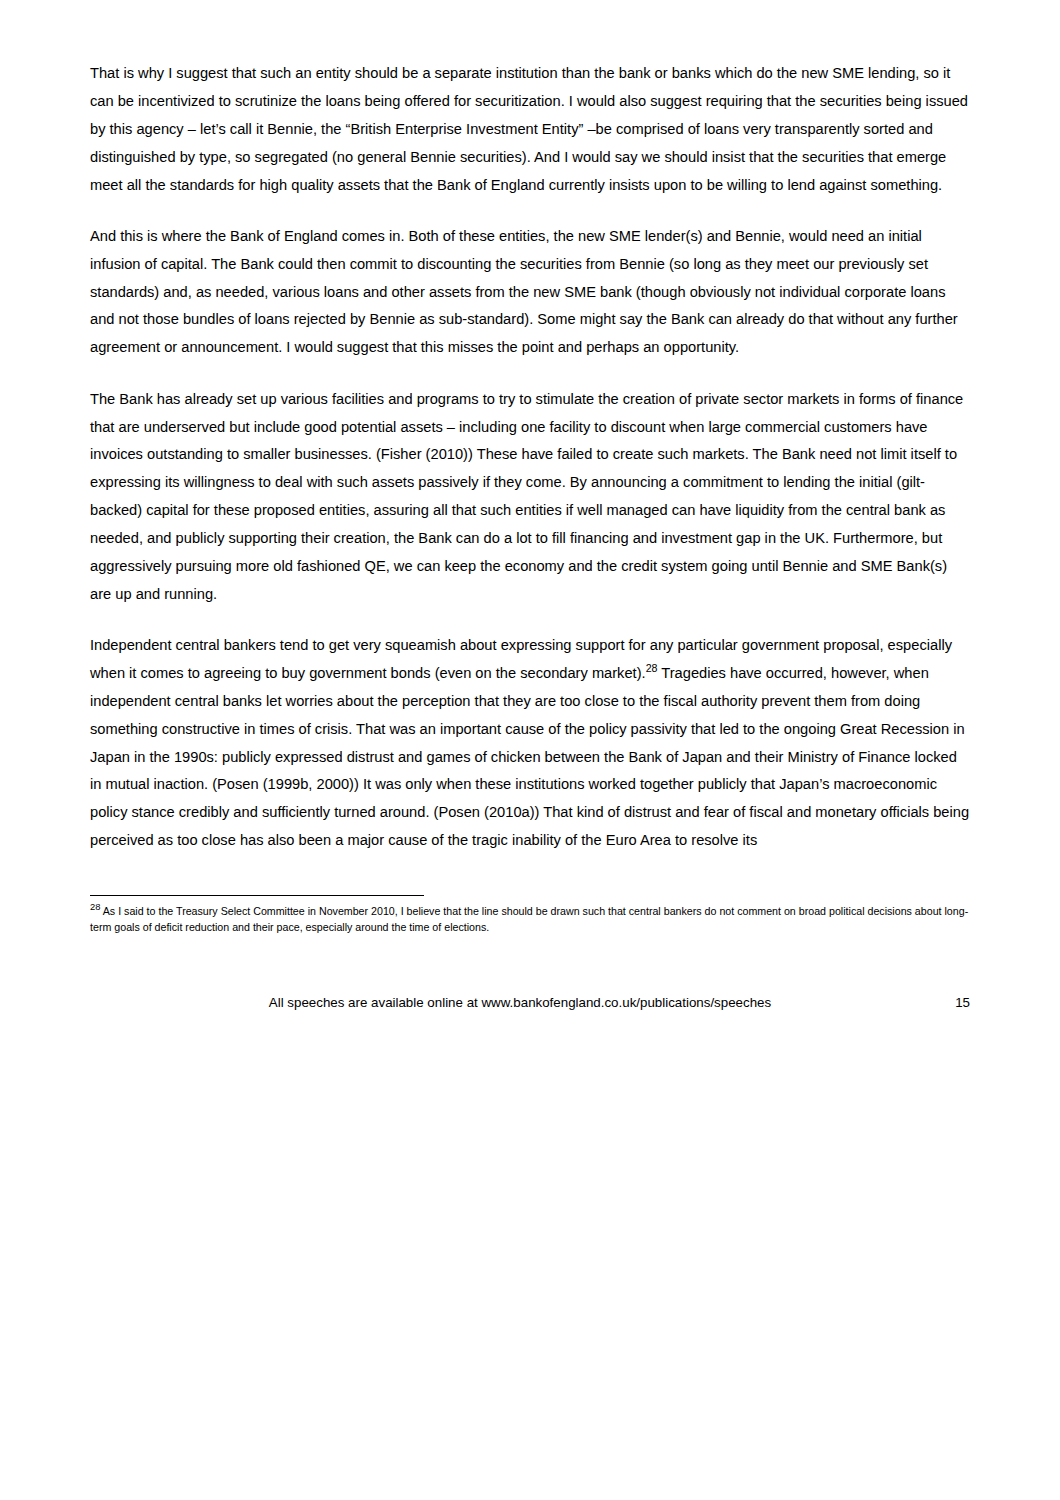That is why I suggest that such an entity should be a separate institution than the bank or banks which do the new SME lending, so it can be incentivized to scrutinize the loans being offered for securitization. I would also suggest requiring that the securities being issued by this agency – let’s call it Bennie, the “British Enterprise Investment Entity” –be comprised of loans very transparently sorted and distinguished by type, so segregated (no general Bennie securities). And I would say we should insist that the securities that emerge meet all the standards for high quality assets that the Bank of England currently insists upon to be willing to lend against something.
And this is where the Bank of England comes in. Both of these entities, the new SME lender(s) and Bennie, would need an initial infusion of capital. The Bank could then commit to discounting the securities from Bennie (so long as they meet our previously set standards) and, as needed, various loans and other assets from the new SME bank (though obviously not individual corporate loans and not those bundles of loans rejected by Bennie as sub-standard). Some might say the Bank can already do that without any further agreement or announcement. I would suggest that this misses the point and perhaps an opportunity.
The Bank has already set up various facilities and programs to try to stimulate the creation of private sector markets in forms of finance that are underserved but include good potential assets – including one facility to discount when large commercial customers have invoices outstanding to smaller businesses. (Fisher (2010)) These have failed to create such markets. The Bank need not limit itself to expressing its willingness to deal with such assets passively if they come. By announcing a commitment to lending the initial (gilt-backed) capital for these proposed entities, assuring all that such entities if well managed can have liquidity from the central bank as needed, and publicly supporting their creation, the Bank can do a lot to fill financing and investment gap in the UK. Furthermore, but aggressively pursuing more old fashioned QE, we can keep the economy and the credit system going until Bennie and SME Bank(s) are up and running.
Independent central bankers tend to get very squeamish about expressing support for any particular government proposal, especially when it comes to agreeing to buy government bonds (even on the secondary market).28 Tragedies have occurred, however, when independent central banks let worries about the perception that they are too close to the fiscal authority prevent them from doing something constructive in times of crisis. That was an important cause of the policy passivity that led to the ongoing Great Recession in Japan in the 1990s: publicly expressed distrust and games of chicken between the Bank of Japan and their Ministry of Finance locked in mutual inaction. (Posen (1999b, 2000)) It was only when these institutions worked together publicly that Japan’s macroeconomic policy stance credibly and sufficiently turned around. (Posen (2010a)) That kind of distrust and fear of fiscal and monetary officials being perceived as too close has also been a major cause of the tragic inability of the Euro Area to resolve its
28 As I said to the Treasury Select Committee in November 2010, I believe that the line should be drawn such that central bankers do not comment on broad political decisions about long-term goals of deficit reduction and their pace, especially around the time of elections.
All speeches are available online at www.bankofengland.co.uk/publications/speeches
15